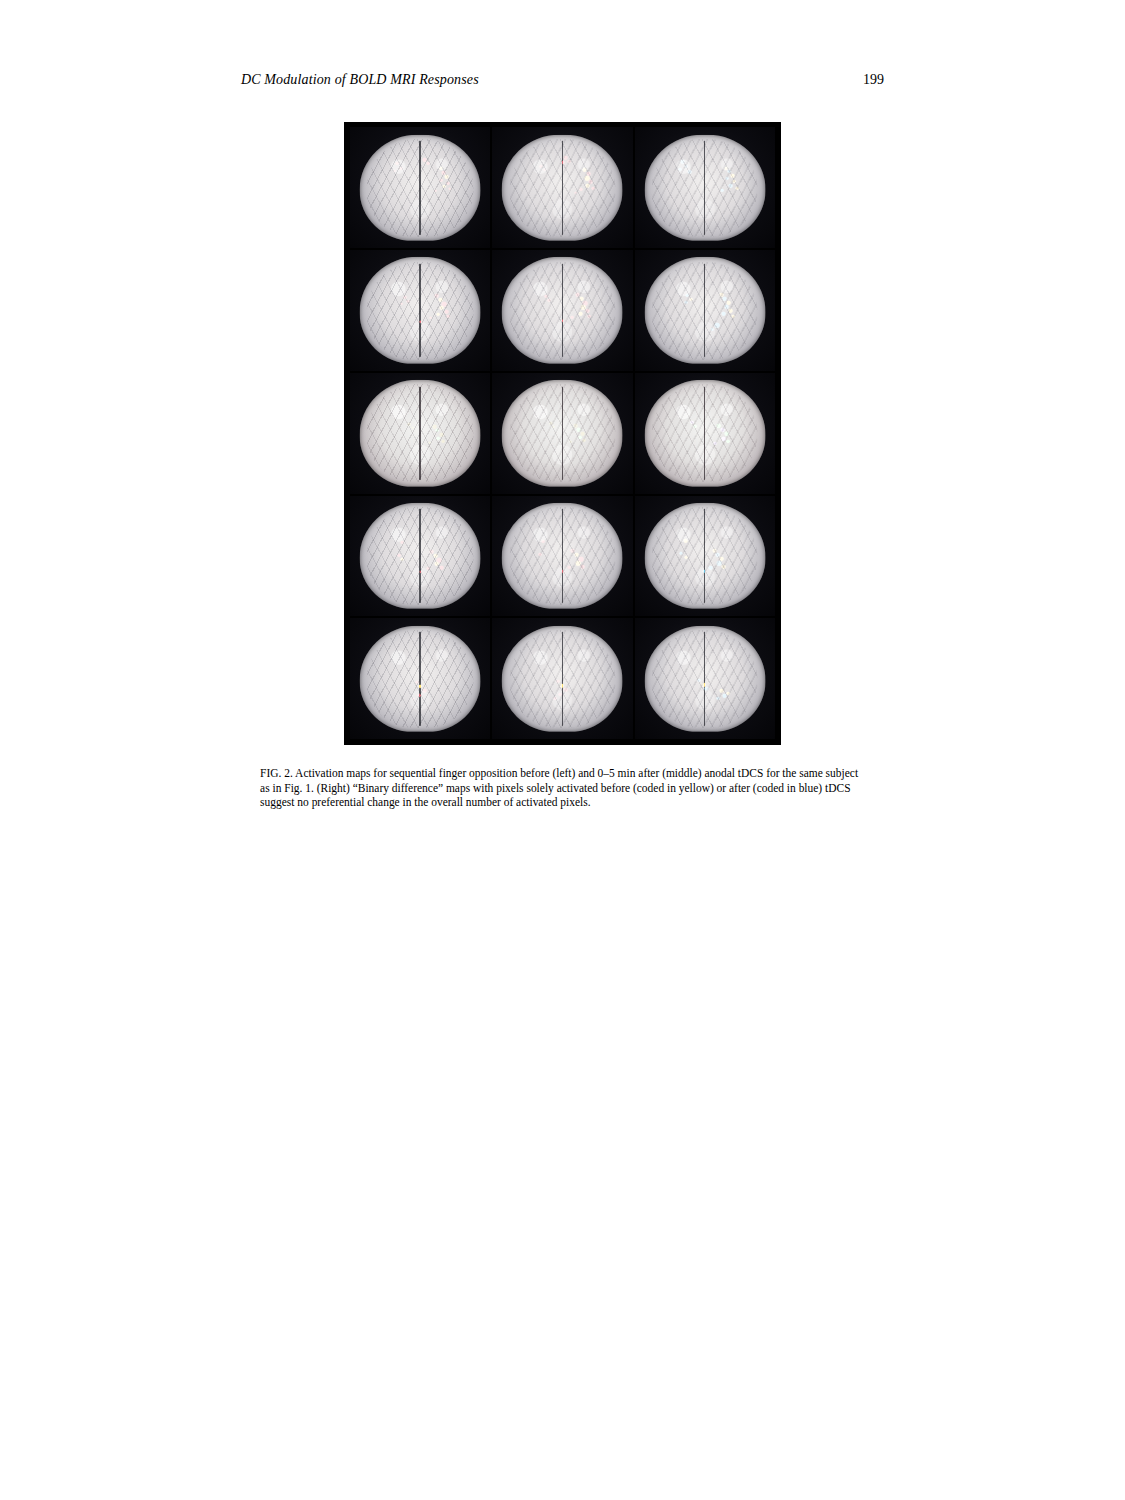DC Modulation of BOLD MRI Responses 199
FIG. 2. Activation maps for sequential finger opposition before (left) and 0–5 min after (middle) anodal tDCS for the same subject as in Fig. 1. (Right) “Binary difference” maps with pixels solely activated before (coded in yellow) or after (coded in blue) tDCS suggest no preferential change in the overall number of activated pixels.